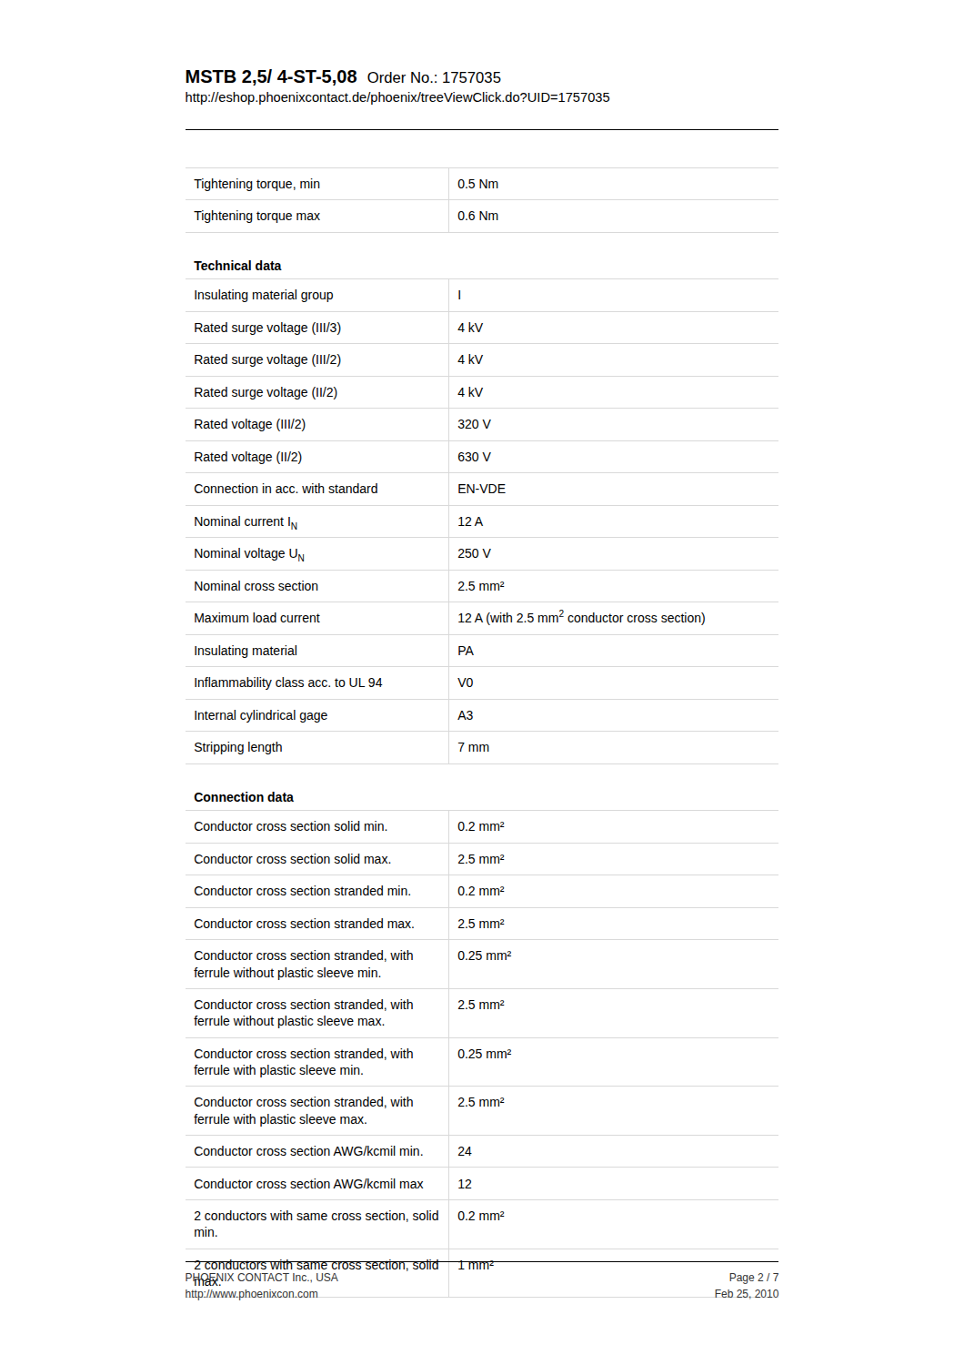MSTB 2,5/ 4-ST-5,08 Order No.: 1757035
http://eshop.phoenixcontact.de/phoenix/treeViewClick.do?UID=1757035
| Tightening torque, min | 0.5 Nm |
| Tightening torque max | 0.6 Nm |
Technical data
| Insulating material group | I |
| Rated surge voltage (III/3) | 4 kV |
| Rated surge voltage (III/2) | 4 kV |
| Rated surge voltage (II/2) | 4 kV |
| Rated voltage (III/2) | 320 V |
| Rated voltage (II/2) | 630 V |
| Connection in acc. with standard | EN-VDE |
| Nominal current I N | 12 A |
| Nominal voltage U N | 250 V |
| Nominal cross section | 2.5 mm² |
| Maximum load current | 12 A (with 2.5 mm 2 conductor cross section) |
| Insulating material | PA |
| Inflammability class acc. to UL 94 | V0 |
| Internal cylindrical gage | A3 |
| Stripping length | 7 mm |
Connection data
| Conductor cross section solid min. | 0.2 mm² |
| Conductor cross section solid max. | 2.5 mm² |
| Conductor cross section stranded min. | 0.2 mm² |
| Conductor cross section stranded max. | 2.5 mm² |
| Conductor cross section stranded, with ferrule without plastic sleeve min. | 0.25 mm² |
| Conductor cross section stranded, with ferrule without plastic sleeve max. | 2.5 mm² |
| Conductor cross section stranded, with ferrule with plastic sleeve min. | 0.25 mm² |
| Conductor cross section stranded, with ferrule with plastic sleeve max. | 2.5 mm² |
| Conductor cross section AWG/kcmil min. | 24 |
| Conductor cross section AWG/kcmil max | 12 |
| 2 conductors with same cross section, solid min. | 0.2 mm² |
| 2 conductors with same cross section, solid max. | 1 mm² |
PHOENIX CONTACT Inc., USA
http://www.phoenixcon.com
Page 2 / 7
Feb 25, 2010